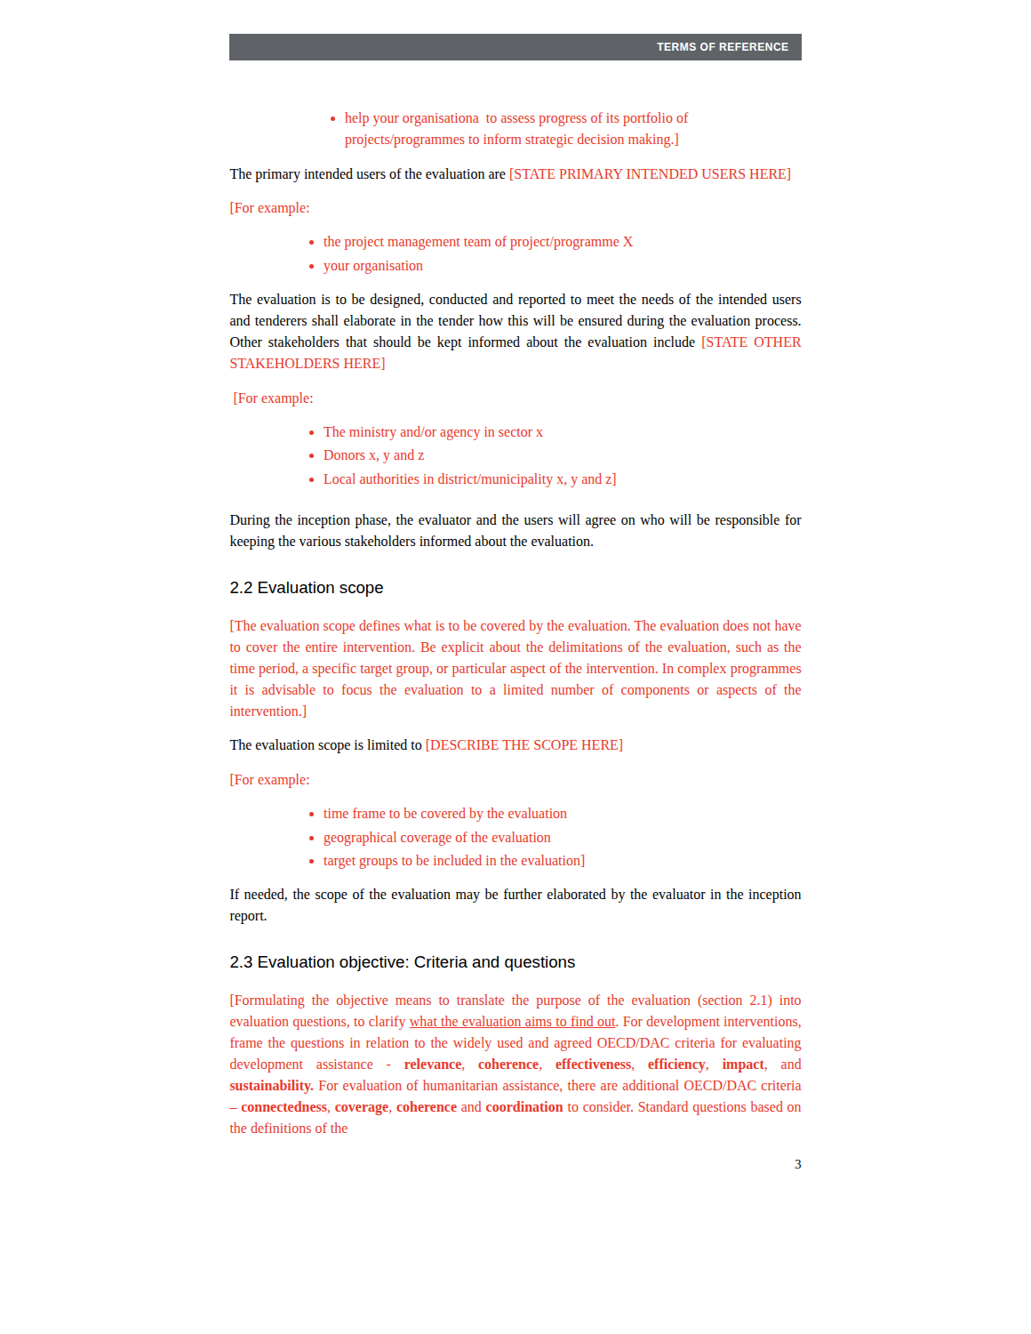TERMS OF REFERENCE
help your organisationa to assess progress of its portfolio of projects/programmes to inform strategic decision making.]
The primary intended users of the evaluation are [STATE PRIMARY INTENDED USERS HERE]
[For example:
the project management team of project/programme X
your organisation
The evaluation is to be designed, conducted and reported to meet the needs of the intended users and tenderers shall elaborate in the tender how this will be ensured during the evaluation process. Other stakeholders that should be kept informed about the evaluation include [STATE OTHER STAKEHOLDERS HERE]
[For example:
The ministry and/or agency in sector x
Donors x, y and z
Local authorities in district/municipality x, y and z]
During the inception phase, the evaluator and the users will agree on who will be responsible for keeping the various stakeholders informed about the evaluation.
2.2 Evaluation scope
[The evaluation scope defines what is to be covered by the evaluation. The evaluation does not have to cover the entire intervention. Be explicit about the delimitations of the evaluation, such as the time period, a specific target group, or particular aspect of the intervention. In complex programmes it is advisable to focus the evaluation to a limited number of components or aspects of the intervention.]
The evaluation scope is limited to [DESCRIBE THE SCOPE HERE]
[For example:
time frame to be covered by the evaluation
geographical coverage of the evaluation
target groups to be included in the evaluation]
If needed, the scope of the evaluation may be further elaborated by the evaluator in the inception report.
2.3 Evaluation objective: Criteria and questions
[Formulating the objective means to translate the purpose of the evaluation (section 2.1) into evaluation questions, to clarify what the evaluation aims to find out. For development interventions, frame the questions in relation to the widely used and agreed OECD/DAC criteria for evaluating development assistance - relevance, coherence, effectiveness, efficiency, impact, and sustainability. For evaluation of humanitarian assistance, there are additional OECD/DAC criteria – connectedness, coverage, coherence and coordination to consider. Standard questions based on the definitions of the
3